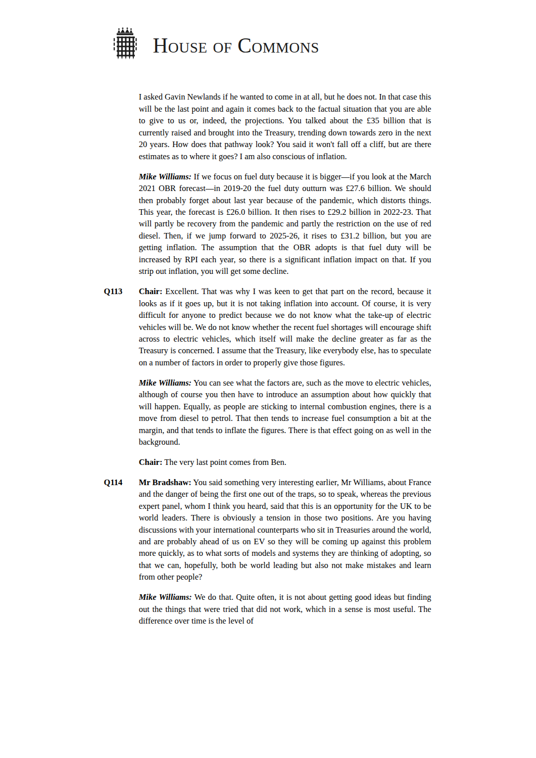House of Commons
I asked Gavin Newlands if he wanted to come in at all, but he does not. In that case this will be the last point and again it comes back to the factual situation that you are able to give to us or, indeed, the projections. You talked about the £35 billion that is currently raised and brought into the Treasury, trending down towards zero in the next 20 years. How does that pathway look? You said it won't fall off a cliff, but are there estimates as to where it goes? I am also conscious of inflation.
Mike Williams: If we focus on fuel duty because it is bigger—if you look at the March 2021 OBR forecast—in 2019-20 the fuel duty outturn was £27.6 billion. We should then probably forget about last year because of the pandemic, which distorts things. This year, the forecast is £26.0 billion. It then rises to £29.2 billion in 2022-23. That will partly be recovery from the pandemic and partly the restriction on the use of red diesel. Then, if we jump forward to 2025-26, it rises to £31.2 billion, but you are getting inflation. The assumption that the OBR adopts is that fuel duty will be increased by RPI each year, so there is a significant inflation impact on that. If you strip out inflation, you will get some decline.
Q113
Chair: Excellent. That was why I was keen to get that part on the record, because it looks as if it goes up, but it is not taking inflation into account. Of course, it is very difficult for anyone to predict because we do not know what the take-up of electric vehicles will be. We do not know whether the recent fuel shortages will encourage shift across to electric vehicles, which itself will make the decline greater as far as the Treasury is concerned. I assume that the Treasury, like everybody else, has to speculate on a number of factors in order to properly give those figures.
Mike Williams: You can see what the factors are, such as the move to electric vehicles, although of course you then have to introduce an assumption about how quickly that will happen. Equally, as people are sticking to internal combustion engines, there is a move from diesel to petrol. That then tends to increase fuel consumption a bit at the margin, and that tends to inflate the figures. There is that effect going on as well in the background.
Chair: The very last point comes from Ben.
Q114
Mr Bradshaw: You said something very interesting earlier, Mr Williams, about France and the danger of being the first one out of the traps, so to speak, whereas the previous expert panel, whom I think you heard, said that this is an opportunity for the UK to be world leaders. There is obviously a tension in those two positions. Are you having discussions with your international counterparts who sit in Treasuries around the world, and are probably ahead of us on EV so they will be coming up against this problem more quickly, as to what sorts of models and systems they are thinking of adopting, so that we can, hopefully, both be world leading but also not make mistakes and learn from other people?
Mike Williams: We do that. Quite often, it is not about getting good ideas but finding out the things that were tried that did not work, which in a sense is most useful. The difference over time is the level of